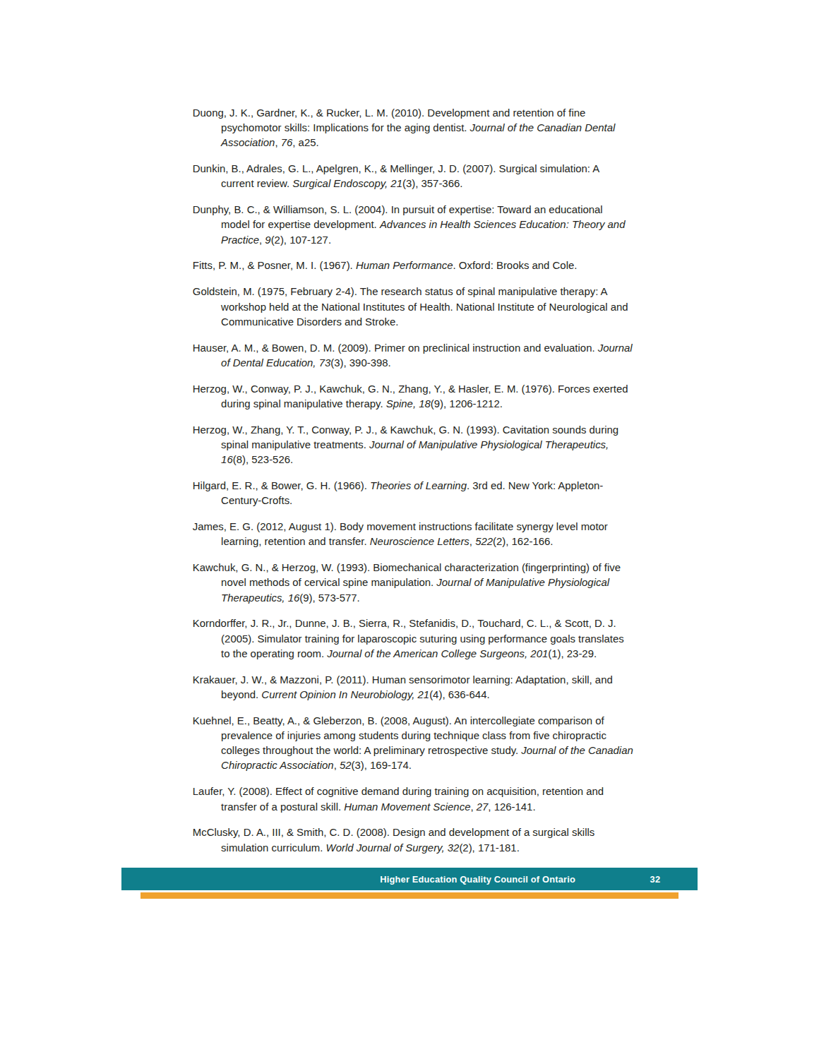Duong, J. K., Gardner, K., & Rucker, L. M. (2010). Development and retention of fine psychomotor skills: Implications for the aging dentist. Journal of the Canadian Dental Association, 76, a25.
Dunkin, B., Adrales, G. L., Apelgren, K., & Mellinger, J. D. (2007). Surgical simulation: A current review. Surgical Endoscopy, 21(3), 357-366.
Dunphy, B. C., & Williamson, S. L. (2004). In pursuit of expertise: Toward an educational model for expertise development. Advances in Health Sciences Education: Theory and Practice, 9(2), 107-127.
Fitts, P. M., & Posner, M. I. (1967). Human Performance. Oxford: Brooks and Cole.
Goldstein, M. (1975, February 2-4). The research status of spinal manipulative therapy: A workshop held at the National Institutes of Health. National Institute of Neurological and Communicative Disorders and Stroke.
Hauser, A. M., & Bowen, D. M. (2009). Primer on preclinical instruction and evaluation. Journal of Dental Education, 73(3), 390-398.
Herzog, W., Conway, P. J., Kawchuk, G. N., Zhang, Y., & Hasler, E. M. (1976). Forces exerted during spinal manipulative therapy. Spine, 18(9), 1206-1212.
Herzog, W., Zhang, Y. T., Conway, P. J., & Kawchuk, G. N. (1993). Cavitation sounds during spinal manipulative treatments. Journal of Manipulative Physiological Therapeutics, 16(8), 523-526.
Hilgard, E. R., & Bower, G. H. (1966). Theories of Learning. 3rd ed. New York: Appleton-Century-Crofts.
James, E. G. (2012, August 1). Body movement instructions facilitate synergy level motor learning, retention and transfer. Neuroscience Letters, 522(2), 162-166.
Kawchuk, G. N., & Herzog, W. (1993). Biomechanical characterization (fingerprinting) of five novel methods of cervical spine manipulation. Journal of Manipulative Physiological Therapeutics, 16(9), 573-577.
Korndorffer, J. R., Jr., Dunne, J. B., Sierra, R., Stefanidis, D., Touchard, C. L., & Scott, D. J. (2005). Simulator training for laparoscopic suturing using performance goals translates to the operating room. Journal of the American College Surgeons, 201(1), 23-29.
Krakauer, J. W., & Mazzoni, P. (2011). Human sensorimotor learning: Adaptation, skill, and beyond. Current Opinion In Neurobiology, 21(4), 636-644.
Kuehnel, E., Beatty, A., & Gleberzon, B. (2008, August). An intercollegiate comparison of prevalence of injuries among students during technique class from five chiropractic colleges throughout the world: A preliminary retrospective study. Journal of the Canadian Chiropractic Association, 52(3), 169-174.
Laufer, Y. (2008). Effect of cognitive demand during training on acquisition, retention and transfer of a postural skill. Human Movement Science, 27, 126-141.
McClusky, D. A., III, & Smith, C. D. (2008). Design and development of a surgical skills simulation curriculum. World Journal of Surgery, 32(2), 171-181.
Higher Education Quality Council of Ontario 32